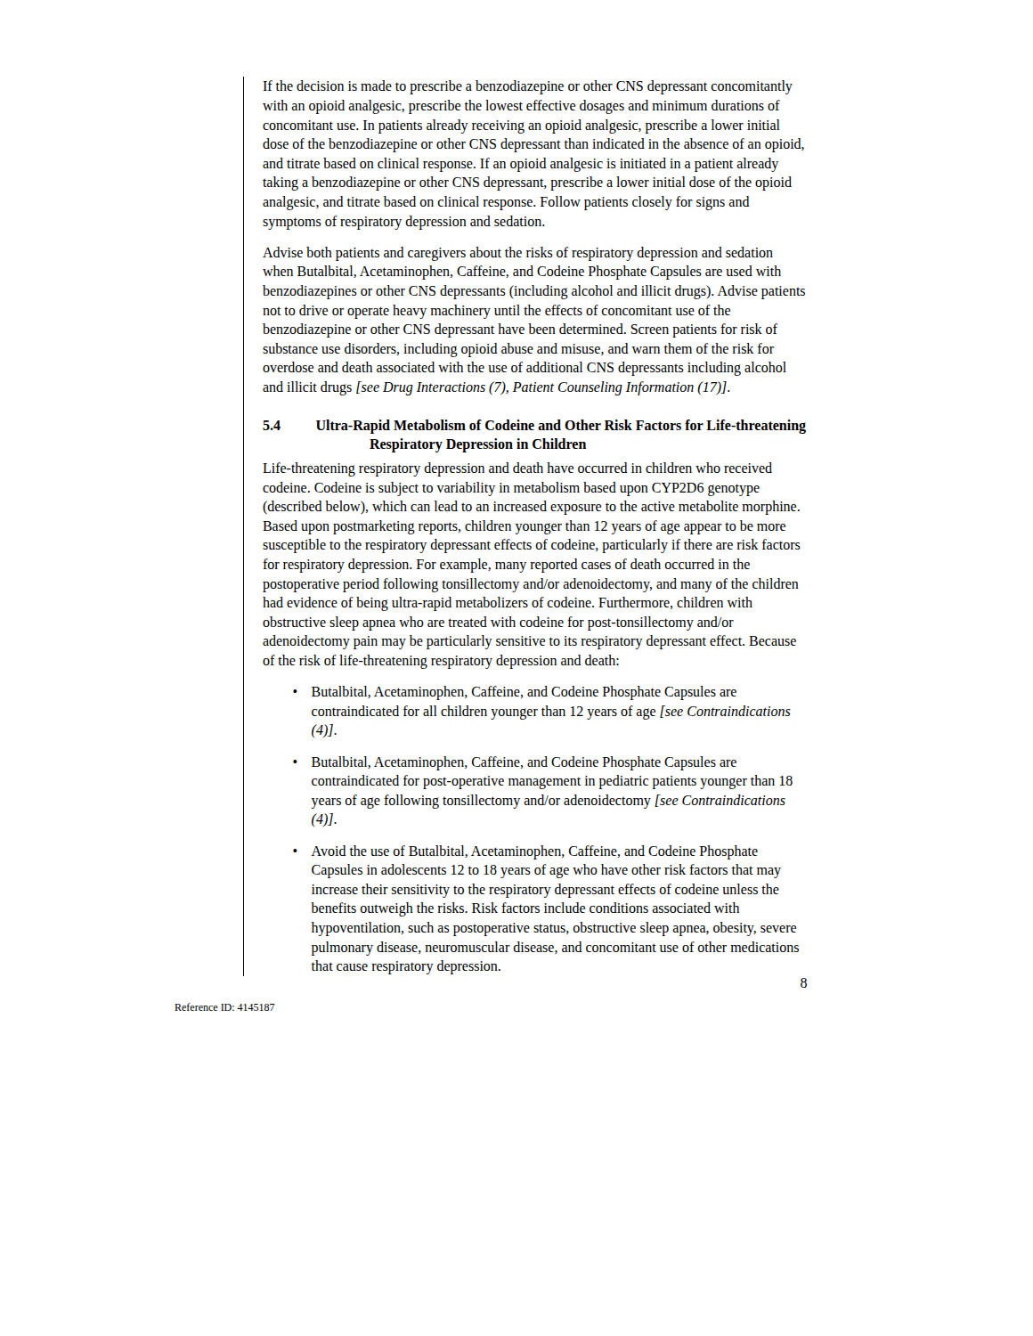If the decision is made to prescribe a benzodiazepine or other CNS depressant concomitantly with an opioid analgesic, prescribe the lowest effective dosages and minimum durations of concomitant use. In patients already receiving an opioid analgesic, prescribe a lower initial dose of the benzodiazepine or other CNS depressant than indicated in the absence of an opioid, and titrate based on clinical response. If an opioid analgesic is initiated in a patient already taking a benzodiazepine or other CNS depressant, prescribe a lower initial dose of the opioid analgesic, and titrate based on clinical response. Follow patients closely for signs and symptoms of respiratory depression and sedation.
Advise both patients and caregivers about the risks of respiratory depression and sedation when Butalbital, Acetaminophen, Caffeine, and Codeine Phosphate Capsules are used with benzodiazepines or other CNS depressants (including alcohol and illicit drugs). Advise patients not to drive or operate heavy machinery until the effects of concomitant use of the benzodiazepine or other CNS depressant have been determined. Screen patients for risk of substance use disorders, including opioid abuse and misuse, and warn them of the risk for overdose and death associated with the use of additional CNS depressants including alcohol and illicit drugs [see Drug Interactions (7), Patient Counseling Information (17)].
5.4 Ultra-Rapid Metabolism of Codeine and Other Risk Factors for Life-threatening Respiratory Depression in Children
Life-threatening respiratory depression and death have occurred in children who received codeine. Codeine is subject to variability in metabolism based upon CYP2D6 genotype (described below), which can lead to an increased exposure to the active metabolite morphine. Based upon postmarketing reports, children younger than 12 years of age appear to be more susceptible to the respiratory depressant effects of codeine, particularly if there are risk factors for respiratory depression. For example, many reported cases of death occurred in the postoperative period following tonsillectomy and/or adenoidectomy, and many of the children had evidence of being ultra-rapid metabolizers of codeine. Furthermore, children with obstructive sleep apnea who are treated with codeine for post-tonsillectomy and/or adenoidectomy pain may be particularly sensitive to its respiratory depressant effect. Because of the risk of life-threatening respiratory depression and death:
Butalbital, Acetaminophen, Caffeine, and Codeine Phosphate Capsules are contraindicated for all children younger than 12 years of age [see Contraindications (4)].
Butalbital, Acetaminophen, Caffeine, and Codeine Phosphate Capsules are contraindicated for post-operative management in pediatric patients younger than 18 years of age following tonsillectomy and/or adenoidectomy [see Contraindications (4)].
Avoid the use of Butalbital, Acetaminophen, Caffeine, and Codeine Phosphate Capsules in adolescents 12 to 18 years of age who have other risk factors that may increase their sensitivity to the respiratory depressant effects of codeine unless the benefits outweigh the risks. Risk factors include conditions associated with hypoventilation, such as postoperative status, obstructive sleep apnea, obesity, severe pulmonary disease, neuromuscular disease, and concomitant use of other medications that cause respiratory depression.
8
Reference ID: 4145187